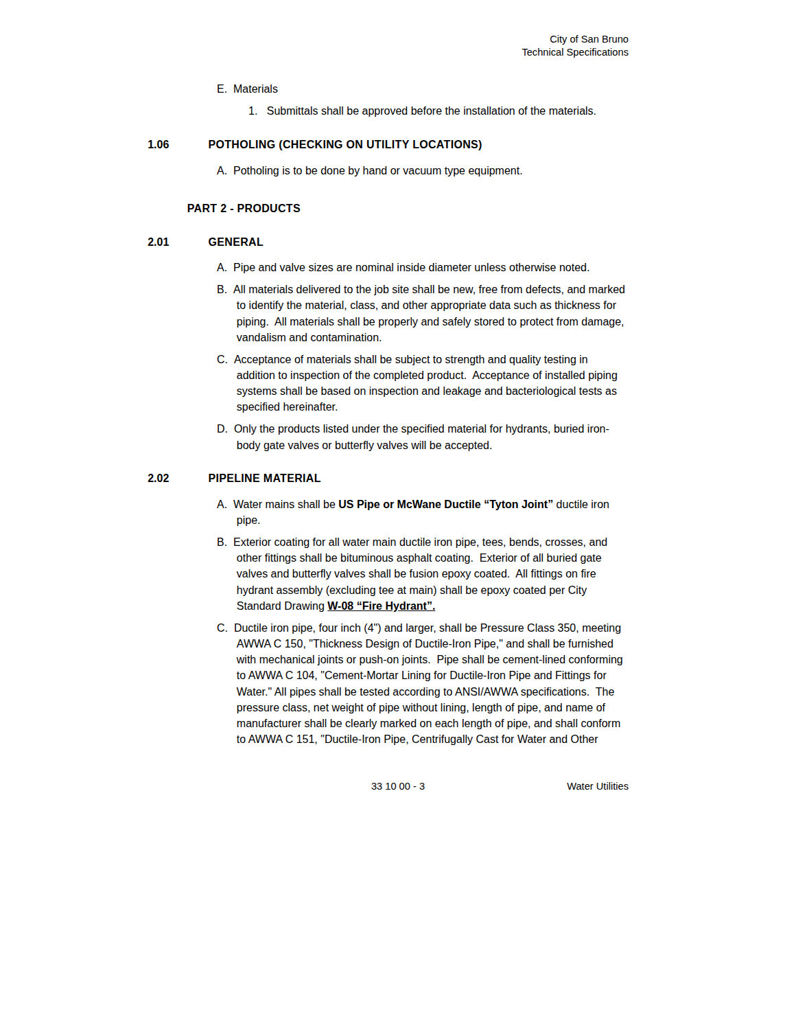City of San Bruno
Technical Specifications
E. Materials
1. Submittals shall be approved before the installation of the materials.
1.06 POTHOLING (CHECKING ON UTILITY LOCATIONS)
A. Potholing is to be done by hand or vacuum type equipment.
PART 2 - PRODUCTS
2.01 GENERAL
A. Pipe and valve sizes are nominal inside diameter unless otherwise noted.
B. All materials delivered to the job site shall be new, free from defects, and marked to identify the material, class, and other appropriate data such as thickness for piping. All materials shall be properly and safely stored to protect from damage, vandalism and contamination.
C. Acceptance of materials shall be subject to strength and quality testing in addition to inspection of the completed product. Acceptance of installed piping systems shall be based on inspection and leakage and bacteriological tests as specified hereinafter.
D. Only the products listed under the specified material for hydrants, buried iron-body gate valves or butterfly valves will be accepted.
2.02 PIPELINE MATERIAL
A. Water mains shall be US Pipe or McWane Ductile “Tyton Joint” ductile iron pipe.
B. Exterior coating for all water main ductile iron pipe, tees, bends, crosses, and other fittings shall be bituminous asphalt coating. Exterior of all buried gate valves and butterfly valves shall be fusion epoxy coated. All fittings on fire hydrant assembly (excluding tee at main) shall be epoxy coated per City Standard Drawing W-08 “Fire Hydrant”.
C. Ductile iron pipe, four inch (4") and larger, shall be Pressure Class 350, meeting AWWA C 150, "Thickness Design of Ductile-Iron Pipe," and shall be furnished with mechanical joints or push-on joints. Pipe shall be cement-lined conforming to AWWA C 104, "Cement-Mortar Lining for Ductile-Iron Pipe and Fittings for Water." All pipes shall be tested according to ANSI/AWWA specifications. The pressure class, net weight of pipe without lining, length of pipe, and name of manufacturer shall be clearly marked on each length of pipe, and shall conform to AWWA C 151, "Ductile-Iron Pipe, Centrifugally Cast for Water and Other
33 10 00 - 3
Water Utilities